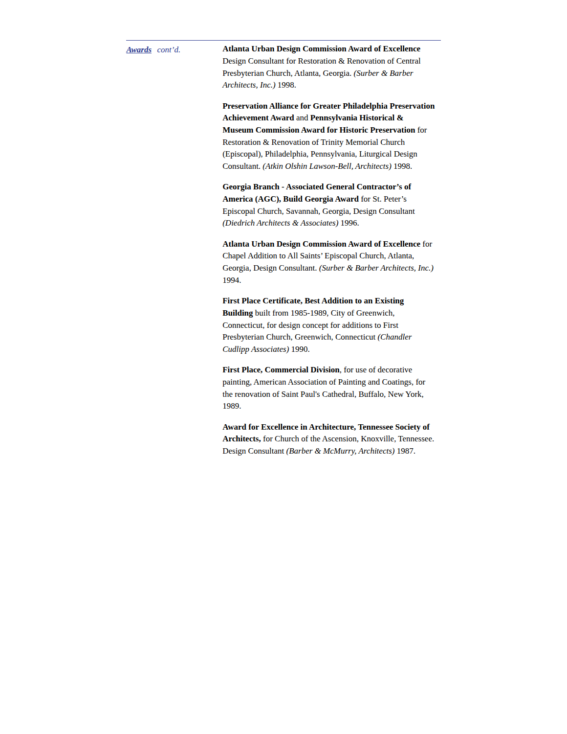Awards cont’d.
Atlanta Urban Design Commission Award of Excellence Design Consultant for Restoration & Renovation of Central Presbyterian Church, Atlanta, Georgia. (Surber & Barber Architects, Inc.) 1998.
Preservation Alliance for Greater Philadelphia Preservation Achievement Award and Pennsylvania Historical & Museum Commission Award for Historic Preservation for Restoration & Renovation of Trinity Memorial Church (Episcopal), Philadelphia, Pennsylvania, Liturgical Design Consultant. (Atkin Olshin Lawson-Bell, Architects) 1998.
Georgia Branch - Associated General Contractor’s of America (AGC), Build Georgia Award for St. Peter’s Episcopal Church, Savannah, Georgia, Design Consultant (Diedrich Architects & Associates) 1996.
Atlanta Urban Design Commission Award of Excellence for Chapel Addition to All Saints’ Episcopal Church, Atlanta, Georgia, Design Consultant. (Surber & Barber Architects, Inc.) 1994.
First Place Certificate, Best Addition to an Existing Building built from 1985-1989, City of Greenwich, Connecticut, for design concept for additions to First Presbyterian Church, Greenwich, Connecticut (Chandler Cudlipp Associates) 1990.
First Place, Commercial Division, for use of decorative painting, American Association of Painting and Coatings, for the renovation of Saint Paul's Cathedral, Buffalo, New York, 1989.
Award for Excellence in Architecture, Tennessee Society of Architects, for Church of the Ascension, Knoxville, Tennessee. Design Consultant (Barber & McMurry, Architects) 1987.